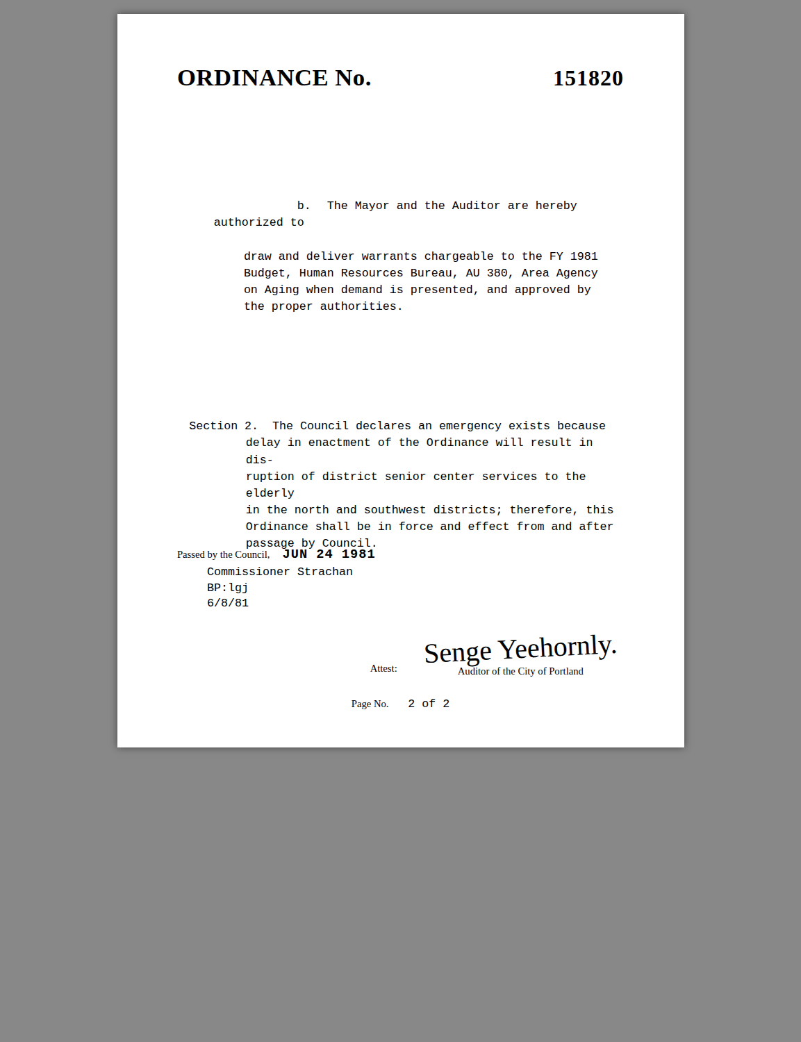ORDINANCE No. 151820
b. The Mayor and the Auditor are hereby authorized to
draw and deliver warrants chargeable to the FY 1981 Budget, Human Resources Bureau, AU 380, Area Agency on Aging when demand is presented, and approved by the proper authorities.
Section 2. The Council declares an emergency exists because delay in enactment of the Ordinance will result in dis- ruption of district senior center services to the elderly in the north and southwest districts; therefore, this Ordinance shall be in force and effect from and after passage by Council.
Passed by the Council, JUN 24 1981
Commissioner Strachan
BP:lgj
6/8/81
Attest:
Senge Yeehornly.
Auditor of the City of Portland
Page No. 2 of 2